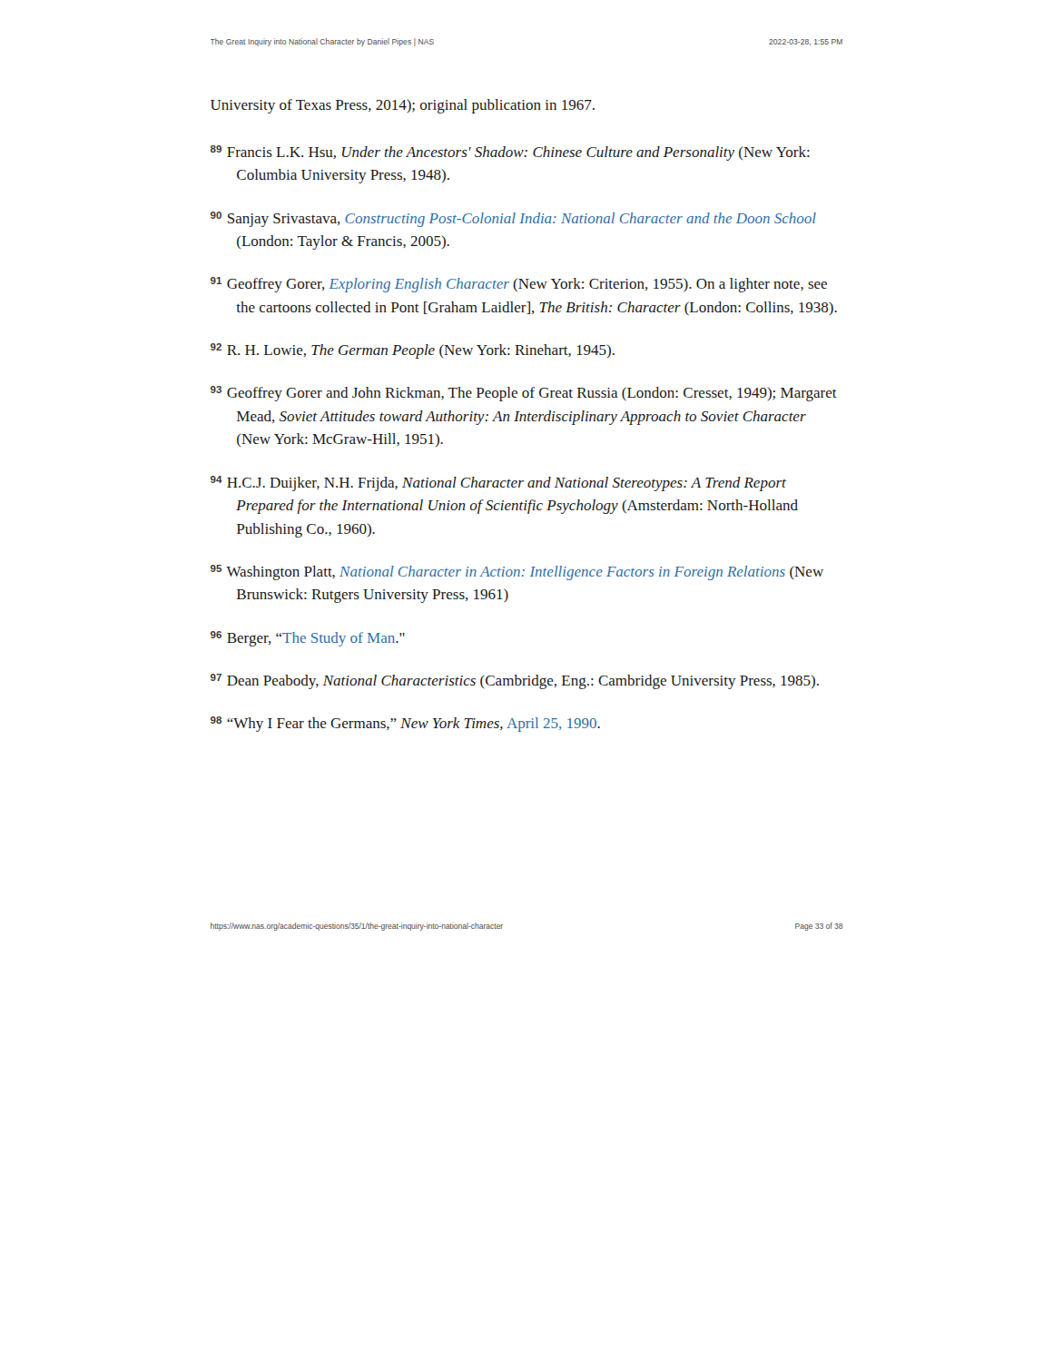The Great Inquiry into National Character by Daniel Pipes | NAS
2022-03-28, 1:55 PM
University of Texas Press, 2014); original publication in 1967.
89 Francis L.K. Hsu, Under the Ancestors' Shadow: Chinese Culture and Personality (New York: Columbia University Press, 1948).
90 Sanjay Srivastava, Constructing Post-Colonial India: National Character and the Doon School (London: Taylor & Francis, 2005).
91 Geoffrey Gorer, Exploring English Character (New York: Criterion, 1955). On a lighter note, see the cartoons collected in Pont [Graham Laidler], The British: Character (London: Collins, 1938).
92 R. H. Lowie, The German People (New York: Rinehart, 1945).
93 Geoffrey Gorer and John Rickman, The People of Great Russia (London: Cresset, 1949); Margaret Mead, Soviet Attitudes toward Authority: An Interdisciplinary Approach to Soviet Character (New York: McGraw-Hill, 1951).
94 H.C.J. Duijker, N.H. Frijda, National Character and National Stereotypes: A Trend Report Prepared for the International Union of Scientific Psychology (Amsterdam: North-Holland Publishing Co., 1960).
95 Washington Platt, National Character in Action: Intelligence Factors in Foreign Relations (New Brunswick: Rutgers University Press, 1961)
96 Berger, “The Study of Man."
97 Dean Peabody, National Characteristics (Cambridge, Eng.: Cambridge University Press, 1985).
98 “Why I Fear the Germans,” New York Times, April 25, 1990.
https://www.nas.org/academic-questions/35/1/the-great-inquiry-into-national-character
Page 33 of 38